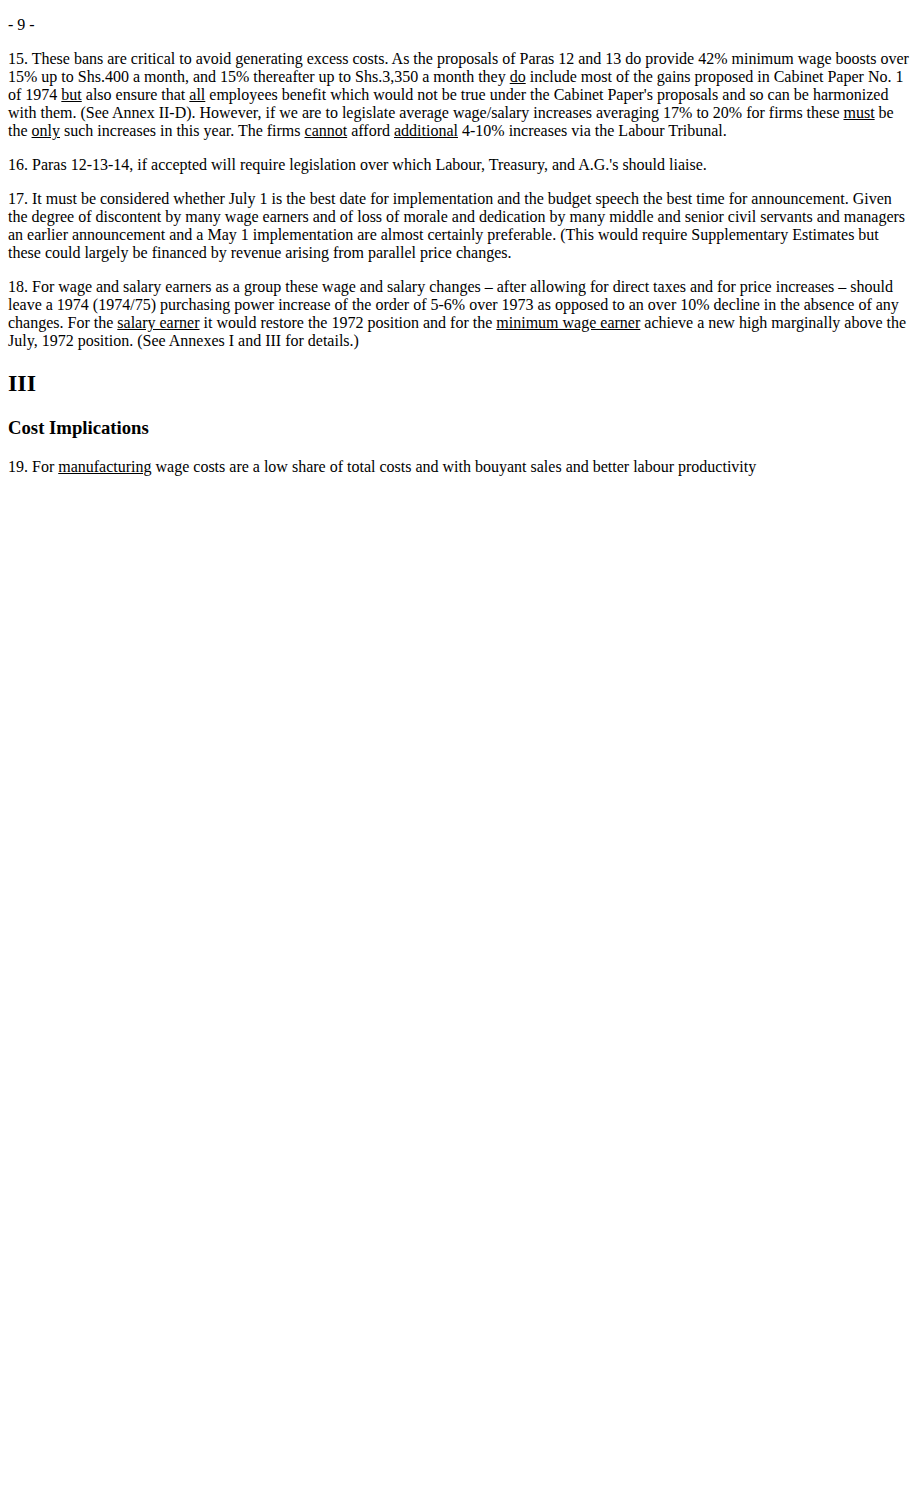- 9 -
15. These bans are critical to avoid generating excess costs. As the proposals of Paras 12 and 13 do provide 42% minimum wage boosts over 15% up to Shs.400 a month, and 15% thereafter up to Shs.3,350 a month they do include most of the gains proposed in Cabinet Paper No. 1 of 1974 but also ensure that all employees benefit which would not be true under the Cabinet Paper's proposals and so can be harmonized with them. (See Annex II-D). However, if we are to legislate average wage/salary increases averaging 17% to 20% for firms these must be the only such increases in this year. The firms cannot afford additional 4-10% increases via the Labour Tribunal.
16. Paras 12-13-14, if accepted will require legislation over which Labour, Treasury, and A.G.'s should liaise.
17. It must be considered whether July 1 is the best date for implementation and the budget speech the best time for announcement. Given the degree of discontent by many wage earners and of loss of morale and dedication by many middle and senior civil servants and managers an earlier announcement and a May 1 implementation are almost certainly preferable. (This would require Supplementary Estimates but these could largely be financed by revenue arising from parallel price changes.
18. For wage and salary earners as a group these wage and salary changes – after allowing for direct taxes and for price increases – should leave a 1974 (1974/75) purchasing power increase of the order of 5-6% over 1973 as opposed to an over 10% decline in the absence of any changes. For the salary earner it would restore the 1972 position and for the minimum wage earner achieve a new high marginally above the July, 1972 position. (See Annexes I and III for details.)
III
Cost Implications
19. For manufacturing wage costs are a low share of total costs and with bouyant sales and better labour productivity